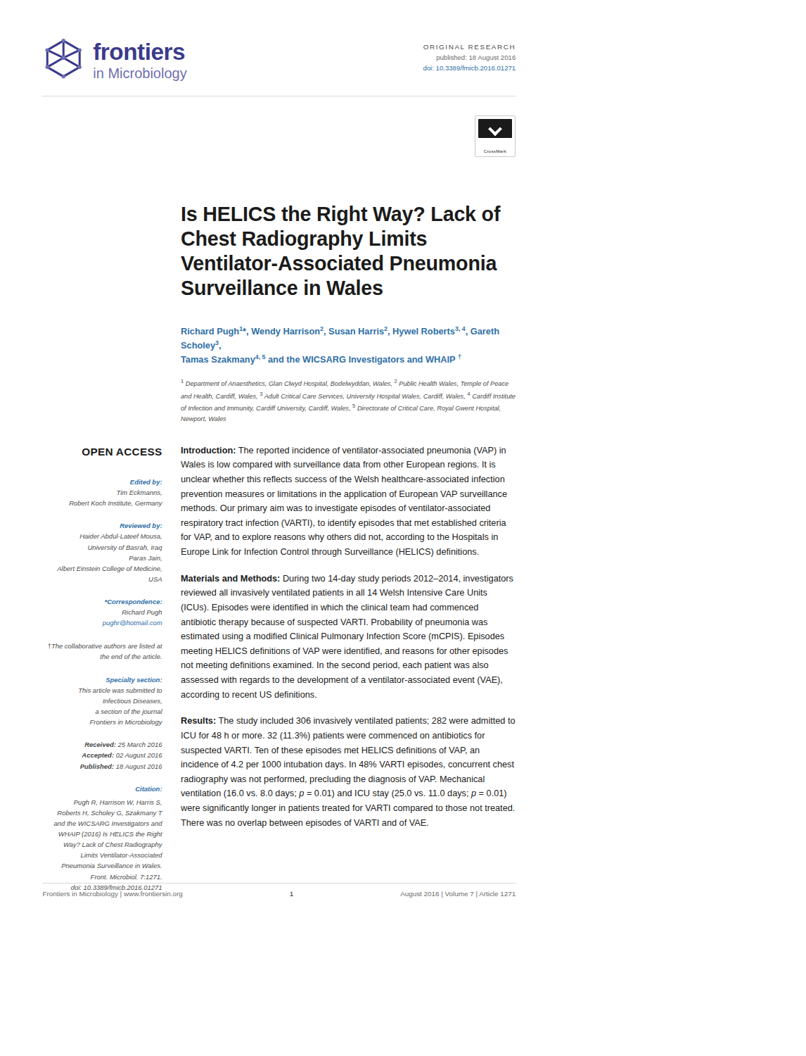frontiers in Microbiology
ORIGINAL RESEARCH
published: 18 August 2016
doi: 10.3389/fmicb.2016.01271
CrossMark
Is HELICS the Right Way? Lack of
Chest Radiography Limits
Ventilator-Associated Pneumonia
Surveillance in Wales
Richard Pugh1*, Wendy Harrison2, Susan Harris2, Hywel Roberts3, 4, Gareth Scholey3,
Tamas Szakmany4, 5 and the WICSARG Investigators and WHAIP †
1 Department of Anaesthetics, Glan Clwyd Hospital, Bodelwyddan, Wales, 2 Public Health Wales, Temple of Peace and Health, Cardiff, Wales, 3 Adult Critical Care Services, University Hospital Wales, Cardiff, Wales, 4 Cardiff Institute of Infection and Immunity, Cardiff University, Cardiff, Wales, 5 Directorate of Critical Care, Royal Gwent Hospital, Newport, Wales
OPEN ACCESS
Edited by: Tim Eckmanns,
Robert Koch Institute, Germany Reviewed by: Haider Abdul-Lateef Mousa,
University of Basrah, Iraq
Paras Jain,
Albert Einstein College of Medicine,
USA *Correspondence: Richard Pugh
pughr@hotmail.com
†The collaborative authors are listed at the end of the article.
Specialty section: This article was submitted to
Infectious Diseases,
a section of the journal
Frontiers in Microbiology
Received: 25 March 2016
Accepted: 02 August 2016
Published: 18 August 2016
Citation:
Pugh R, Harrison W, Harris S,
Roberts H, Scholey G, Szakmany T
and the WICSARG Investigators and
WHAIP (2016) Is HELICS the Right
Way? Lack of Chest Radiography
Limits Ventilator-Associated
Pneumonia Surveillance in Wales.
Front. Microbiol. 7:1271.
doi: 10.3389/fmicb.2016.01271
Introduction: The reported incidence of ventilator-associated pneumonia (VAP) in Wales is low compared with surveillance data from other European regions. It is unclear whether this reflects success of the Welsh healthcare-associated infection prevention measures or limitations in the application of European VAP surveillance methods. Our primary aim was to investigate episodes of ventilator-associated respiratory tract infection (VARTI), to identify episodes that met established criteria for VAP, and to explore reasons why others did not, according to the Hospitals in Europe Link for Infection Control through Surveillance (HELICS) definitions.
Materials and Methods: During two 14-day study periods 2012–2014, investigators reviewed all invasively ventilated patients in all 14 Welsh Intensive Care Units (ICUs). Episodes were identified in which the clinical team had commenced antibiotic therapy because of suspected VARTI. Probability of pneumonia was estimated using a modified Clinical Pulmonary Infection Score (mCPIS). Episodes meeting HELICS definitions of VAP were identified, and reasons for other episodes not meeting definitions examined. In the second period, each patient was also assessed with regards to the development of a ventilator-associated event (VAE), according to recent US definitions.
Results: The study included 306 invasively ventilated patients; 282 were admitted to ICU for 48 h or more. 32 (11.3%) patients were commenced on antibiotics for suspected VARTI. Ten of these episodes met HELICS definitions of VAP, an incidence of 4.2 per 1000 intubation days. In 48% VARTI episodes, concurrent chest radiography was not performed, precluding the diagnosis of VAP. Mechanical ventilation (16.0 vs. 8.0 days; p = 0.01) and ICU stay (25.0 vs. 11.0 days; p = 0.01) were significantly longer in patients treated for VARTI compared to those not treated. There was no overlap between episodes of VARTI and of VAE.
Frontiers in Microbiology | www.frontiersin.org
1
August 2016 | Volume 7 | Article 1271